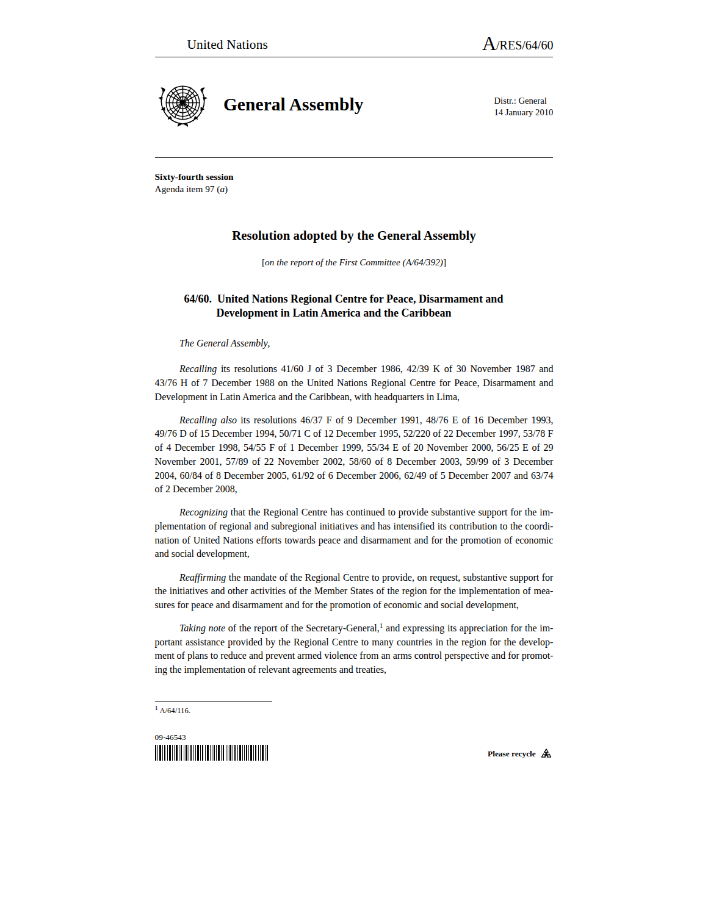United Nations
A/RES/64/60
General Assembly
Distr.: General
14 January 2010
Sixty-fourth session
Agenda item 97 (a)
Resolution adopted by the General Assembly
[on the report of the First Committee (A/64/392)]
64/60. United Nations Regional Centre for Peace, Disarmament and Development in Latin America and the Caribbean
The General Assembly,
Recalling its resolutions 41/60 J of 3 December 1986, 42/39 K of 30 November 1987 and 43/76 H of 7 December 1988 on the United Nations Regional Centre for Peace, Disarmament and Development in Latin America and the Caribbean, with headquarters in Lima,
Recalling also its resolutions 46/37 F of 9 December 1991, 48/76 E of 16 December 1993, 49/76 D of 15 December 1994, 50/71 C of 12 December 1995, 52/220 of 22 December 1997, 53/78 F of 4 December 1998, 54/55 F of 1 December 1999, 55/34 E of 20 November 2000, 56/25 E of 29 November 2001, 57/89 of 22 November 2002, 58/60 of 8 December 2003, 59/99 of 3 December 2004, 60/84 of 8 December 2005, 61/92 of 6 December 2006, 62/49 of 5 December 2007 and 63/74 of 2 December 2008,
Recognizing that the Regional Centre has continued to provide substantive support for the implementation of regional and subregional initiatives and has intensified its contribution to the coordination of United Nations efforts towards peace and disarmament and for the promotion of economic and social development,
Reaffirming the mandate of the Regional Centre to provide, on request, substantive support for the initiatives and other activities of the Member States of the region for the implementation of measures for peace and disarmament and for the promotion of economic and social development,
Taking note of the report of the Secretary-General,1 and expressing its appreciation for the important assistance provided by the Regional Centre to many countries in the region for the development of plans to reduce and prevent armed violence from an arms control perspective and for promoting the implementation of relevant agreements and treaties,
1 A/64/116.
09-46543
Please recycle